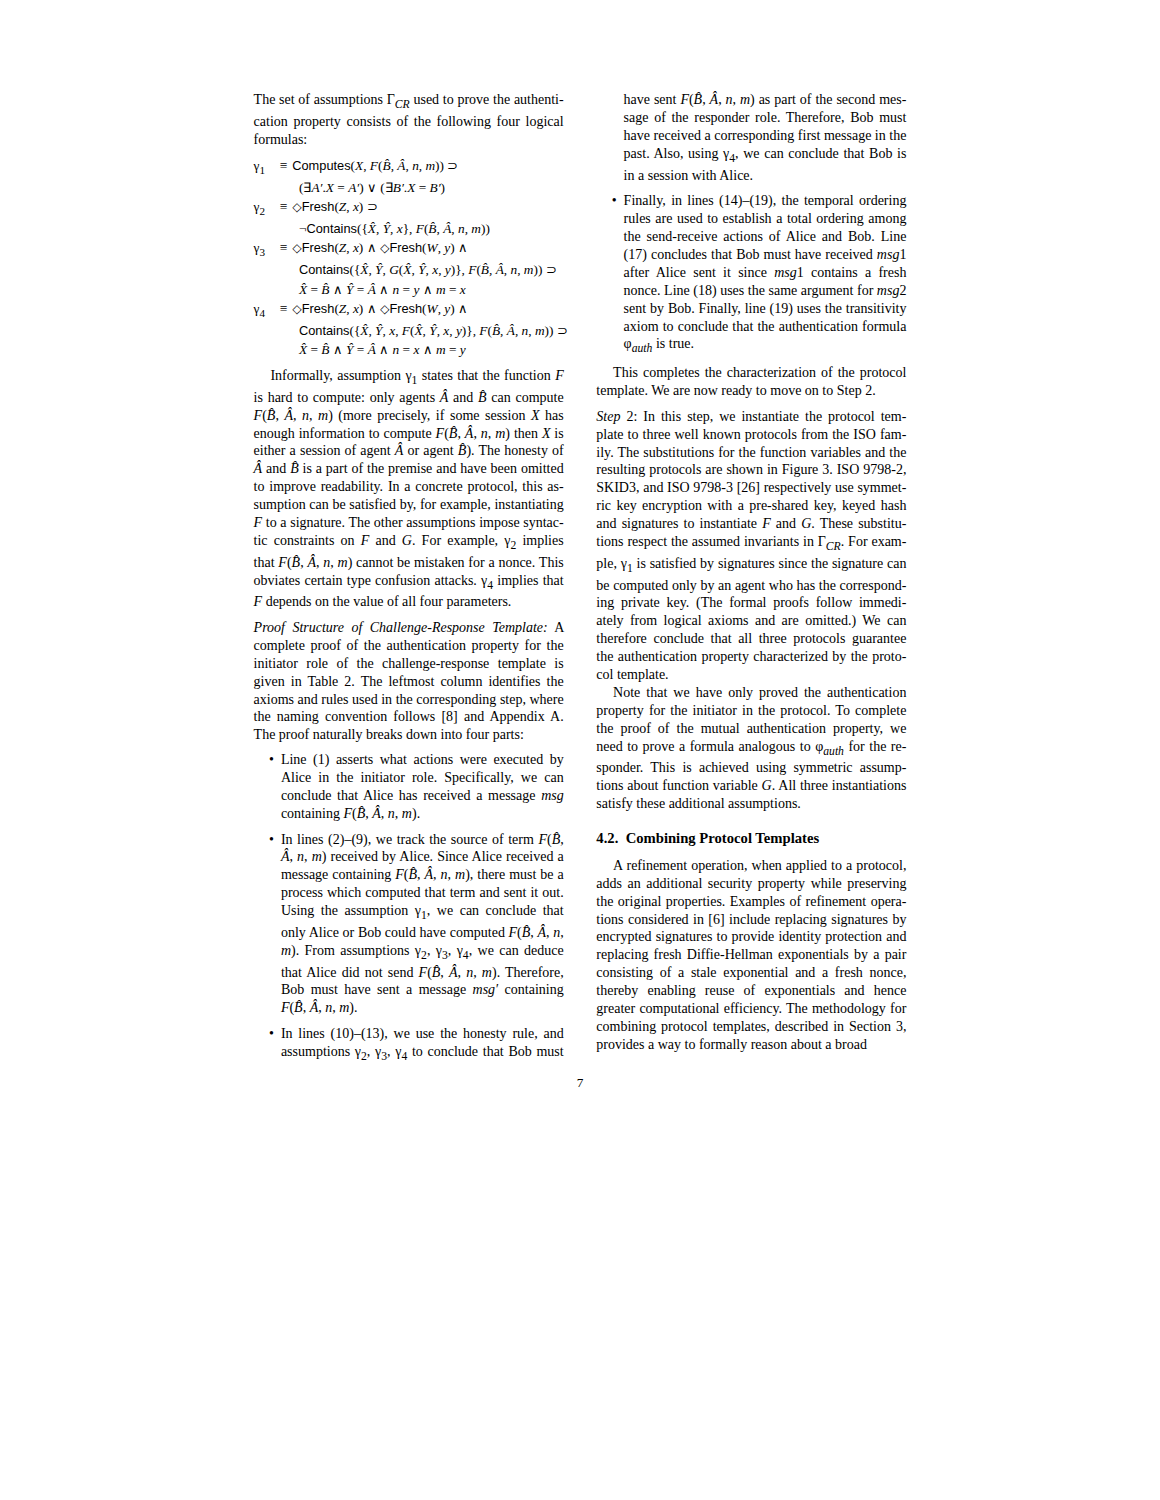The set of assumptions ΓCR used to prove the authentication property consists of the following four logical formulas:
γ1≡Computes(X, F(B̂, Â, n, m)) ⊃ (∃A′.X = A′) ∨ (∃B′.X = B′) γ2≡◇Fresh(Z, x) ⊃ ¬Contains({X̂, Ŷ, x}, F(B̂, Â, n, m)) γ3≡◇Fresh(Z, x) ∧ ◇Fresh(W, y) ∧ Contains({X̂, Ŷ, G(X̂, Ŷ, x, y)}, F(B̂, Â, n, m)) ⊃ X̂ = B̂ ∧ Ŷ = Â ∧ n = y ∧ m = x γ4≡◇Fresh(Z, x) ∧ ◇Fresh(W, y) ∧ Contains({X̂, Ŷ, x, F(X̂, Ŷ, x, y)}, F(B̂, Â, n, m)) ⊃ X̂ = B̂ ∧ Ŷ = Â ∧ n = x ∧ m = y
Informally, assumption γ1 states that the function F is hard to compute: only agents Â and B̂ can compute F(B̂, Â, n, m) (more precisely, if some session X has enough information to compute F(B̂, Â, n, m) then X is either a session of agent Â or agent B̂). The honesty of Â and B̂ is a part of the premise and have been omitted to improve readability. In a concrete protocol, this assumption can be satisfied by, for example, instantiating F to a signature. The other assumptions impose syntactic constraints on F and G. For example, γ2 implies that F(B̂, Â, n, m) cannot be mistaken for a nonce. This obviates certain type confusion attacks. γ4 implies that F depends on the value of all four parameters.
Proof Structure of Challenge-Response Template: A complete proof of the authentication property for the initiator role of the challenge-response template is given in Table 2. The leftmost column identifies the axioms and rules used in the corresponding step, where the naming convention follows [8] and Appendix A. The proof naturally breaks down into four parts:
Line (1) asserts what actions were executed by Alice in the initiator role. Specifically, we can conclude that Alice has received a message msg containing F(B̂, Â, n, m).
In lines (2)–(9), we track the source of term F(B̂, Â, n, m) received by Alice. Since Alice received a message containing F(B̂, Â, n, m), there must be a process which computed that term and sent it out. Using the assumption γ1, we can conclude that only Alice or Bob could have computed F(B̂, Â, n, m). From assumptions γ2, γ3, γ4, we can deduce that Alice did not send F(B̂, Â, n, m). Therefore, Bob must have sent a message msg′ containing F(B̂, Â, n, m).
In lines (10)–(13), we use the honesty rule, and assumptions γ2, γ3, γ4 to conclude that Bob must have sent F(B̂, Â, n, m) as part of the second message of the responder role. Therefore, Bob must have received a corresponding first message in the past. Also, using γ4, we can conclude that Bob is in a session with Alice.
Finally, in lines (14)–(19), the temporal ordering rules are used to establish a total ordering among the send-receive actions of Alice and Bob. Line (17) concludes that Bob must have received msg1 after Alice sent it since msg1 contains a fresh nonce. Line (18) uses the same argument for msg2 sent by Bob. Finally, line (19) uses the transitivity axiom to conclude that the authentication formula φauth is true.
This completes the characterization of the protocol template. We are now ready to move on to Step 2.
Step 2: In this step, we instantiate the protocol template to three well known protocols from the ISO family. The substitutions for the function variables and the resulting protocols are shown in Figure 3. ISO 9798-2, SKID3, and ISO 9798-3 [26] respectively use symmetric key encryption with a pre-shared key, keyed hash and signatures to instantiate F and G. These substitutions respect the assumed invariants in ΓCR. For example, γ1 is satisfied by signatures since the signature can be computed only by an agent who has the corresponding private key. (The formal proofs follow immediately from logical axioms and are omitted.) We can therefore conclude that all three protocols guarantee the authentication property characterized by the protocol template.
Note that we have only proved the authentication property for the initiator in the protocol. To complete the proof of the mutual authentication property, we need to prove a formula analogous to φauth for the responder. This is achieved using symmetric assumptions about function variable G. All three instantiations satisfy these additional assumptions.
4.2. Combining Protocol Templates
A refinement operation, when applied to a protocol, adds an additional security property while preserving the original properties. Examples of refinement operations considered in [6] include replacing signatures by encrypted signatures to provide identity protection and replacing fresh Diffie-Hellman exponentials by a pair consisting of a stale exponential and a fresh nonce, thereby enabling reuse of exponentials and hence greater computational efficiency. The methodology for combining protocol templates, described in Section 3, provides a way to formally reason about a broad
7